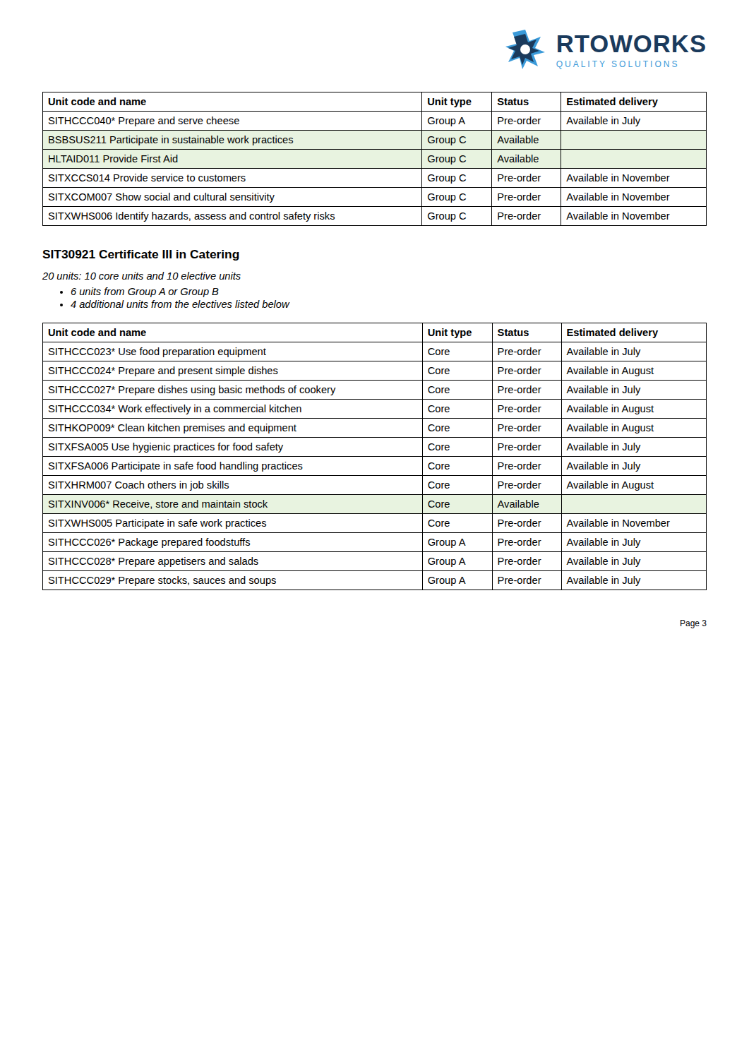RTO WORKS
QUALITY SOLUTIONS
| Unit code and name | Unit type | Status | Estimated delivery |
| --- | --- | --- | --- |
| SITHCCC040* Prepare and serve cheese | Group A | Pre-order | Available in July |
| BSBSUS211 Participate in sustainable work practices | Group C | Available | |
| HLTAID011 Provide First Aid | Group C | Available | |
| SITXCCS014 Provide service to customers | Group C | Pre-order | Available in November |
| SITXCOM007 Show social and cultural sensitivity | Group C | Pre-order | Available in November |
| SITXWHS006 Identify hazards, assess and control safety risks | Group C | Pre-order | Available in November |
SIT30921 Certificate III in Catering
20 units: 10 core units and 10 elective units
6 units from Group A or Group B
4 additional units from the electives listed below
| Unit code and name | Unit type | Status | Estimated delivery |
| --- | --- | --- | --- |
| SITHCCC023* Use food preparation equipment | Core | Pre-order | Available in July |
| SITHCCC024* Prepare and present simple dishes | Core | Pre-order | Available in August |
| SITHCCC027* Prepare dishes using basic methods of cookery | Core | Pre-order | Available in July |
| SITHCCC034* Work effectively in a commercial kitchen | Core | Pre-order | Available in August |
| SITHKOP009* Clean kitchen premises and equipment | Core | Pre-order | Available in August |
| SITXFSA005 Use hygienic practices for food safety | Core | Pre-order | Available in July |
| SITXFSA006 Participate in safe food handling practices | Core | Pre-order | Available in July |
| SITXHRM007 Coach others in job skills | Core | Pre-order | Available in August |
| SITXINV006* Receive, store and maintain stock | Core | Available | |
| SITXWHS005 Participate in safe work practices | Core | Pre-order | Available in November |
| SITHCCC026* Package prepared foodstuffs | Group A | Pre-order | Available in July |
| SITHCCC028* Prepare appetisers and salads | Group A | Pre-order | Available in July |
| SITHCCC029* Prepare stocks, sauces and soups | Group A | Pre-order | Available in July |
Page 3